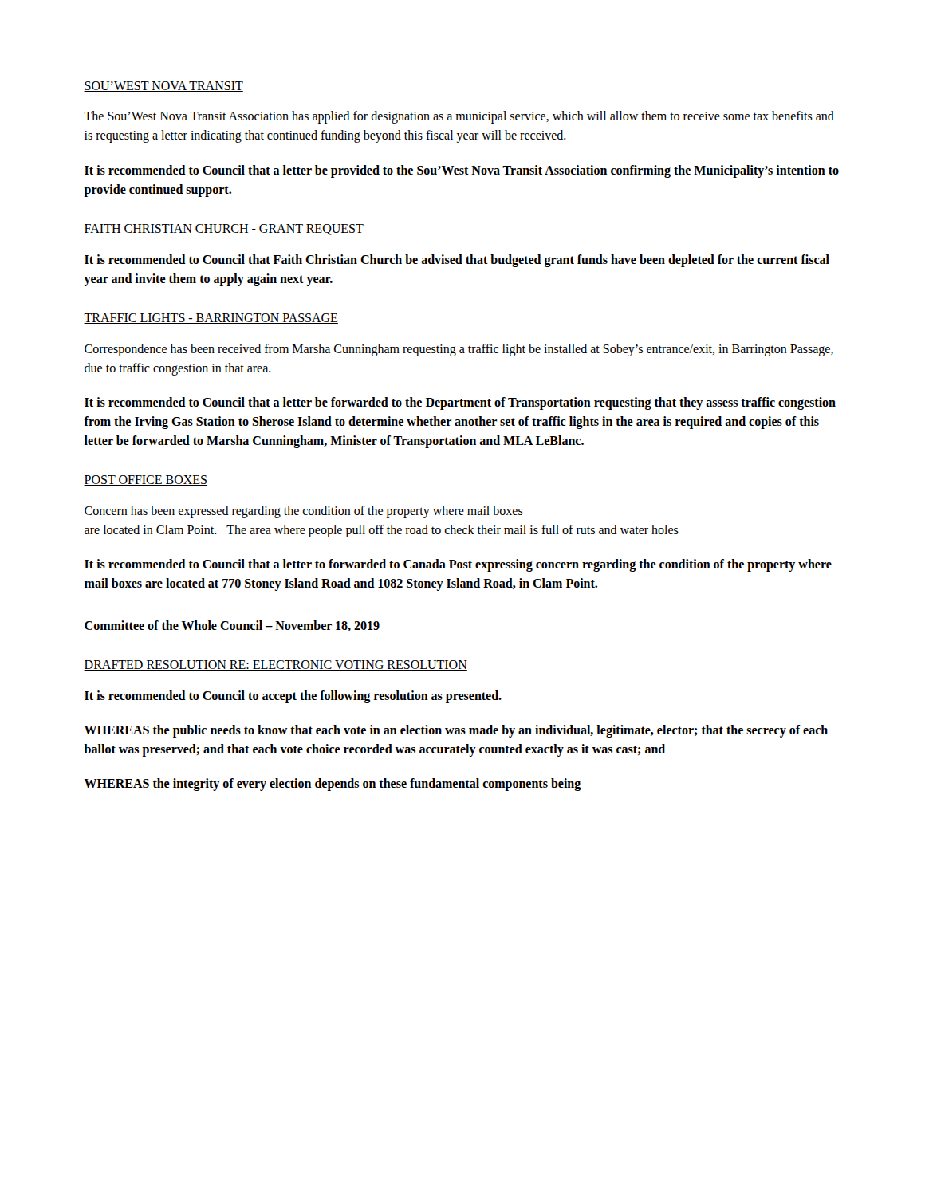SOU’WEST NOVA TRANSIT
The Sou’West Nova Transit Association has applied for designation as a municipal service, which will allow them to receive some tax benefits and is requesting a letter indicating that continued funding beyond this fiscal year will be received.
It is recommended to Council that a letter be provided to the Sou’West Nova Transit Association confirming the Municipality’s intention to provide continued support.
FAITH CHRISTIAN CHURCH - GRANT REQUEST
It is recommended to Council that Faith Christian Church be advised that budgeted grant funds have been depleted for the current fiscal year and invite them to apply again next year.
TRAFFIC LIGHTS - BARRINGTON PASSAGE
Correspondence has been received from Marsha Cunningham requesting a traffic light be installed at Sobey’s entrance/exit, in Barrington Passage, due to traffic congestion in that area.
It is recommended to Council that a letter be forwarded to the Department of Transportation requesting that they assess traffic congestion from the Irving Gas Station to Sherose Island to determine whether another set of traffic lights in the area is required and copies of this letter be forwarded to Marsha Cunningham, Minister of Transportation and MLA LeBlanc.
POST OFFICE BOXES
Concern has been expressed regarding the condition of the property where mail boxes
are located in Clam Point. The area where people pull off the road to check their mail is full of ruts and water holes
It is recommended to Council that a letter to forwarded to Canada Post expressing concern regarding the condition of the property where mail boxes are located at 770 Stoney Island Road and 1082 Stoney Island Road, in Clam Point.
Committee of the Whole Council – November 18, 2019
DRAFTED RESOLUTION RE: ELECTRONIC VOTING RESOLUTION
It is recommended to Council to accept the following resolution as presented.
WHEREAS the public needs to know that each vote in an election was made by an individual, legitimate, elector; that the secrecy of each ballot was preserved; and that each vote choice recorded was accurately counted exactly as it was cast; and
WHEREAS the integrity of every election depends on these fundamental components being